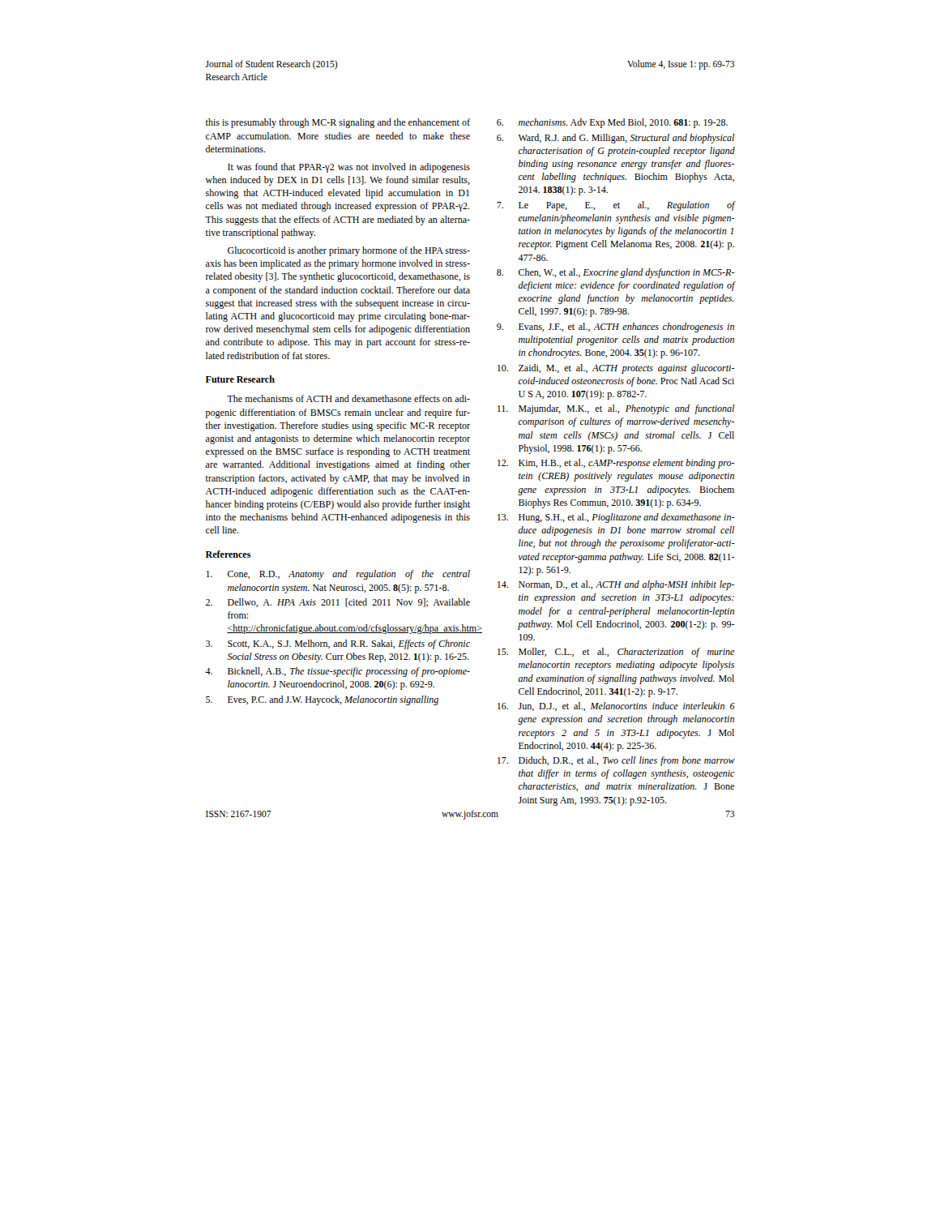Journal of Student Research (2015)
Research Article
Volume 4, Issue 1: pp. 69-73
this is presumably through MC-R signaling and the enhancement of cAMP accumulation. More studies are needed to make these determinations.
It was found that PPAR-γ2 was not involved in adipogenesis when induced by DEX in D1 cells [13]. We found similar results, showing that ACTH-induced elevated lipid accumulation in D1 cells was not mediated through increased expression of PPAR-γ2. This suggests that the effects of ACTH are mediated by an alternative transcriptional pathway.
Glucocorticoid is another primary hormone of the HPA stress-axis has been implicated as the primary hormone involved in stress-related obesity [3]. The synthetic glucocorticoid, dexamethasone, is a component of the standard induction cocktail. Therefore our data suggest that increased stress with the subsequent increase in circulating ACTH and glucocorticoid may prime circulating bone-marrow derived mesenchymal stem cells for adipogenic differentiation and contribute to adipose. This may in part account for stress-related redistribution of fat stores.
Future Research
The mechanisms of ACTH and dexamethasone effects on adipogenic differentiation of BMSCs remain unclear and require further investigation. Therefore studies using specific MC-R receptor agonist and antagonists to determine which melanocortin receptor expressed on the BMSC surface is responding to ACTH treatment are warranted. Additional investigations aimed at finding other transcription factors, activated by cAMP, that may be involved in ACTH-induced adipogenic differentiation such as the CAAT-enhancer binding proteins (C/EBP) would also provide further insight into the mechanisms behind ACTH-enhanced adipogenesis in this cell line.
References
Cone, R.D., Anatomy and regulation of the central melanocortin system. Nat Neurosci, 2005. 8(5): p. 571-8.
Dellwo, A. HPA Axis 2011 [cited 2011 Nov 9]; Available from: <http://chronicfatigue.about.com/od/cfsglossary/g/hpa_axis.htm>
Scott, K.A., S.J. Melhorn, and R.R. Sakai, Effects of Chronic Social Stress on Obesity. Curr Obes Rep, 2012. 1(1): p. 16-25.
Bicknell, A.B., The tissue-specific processing of pro-opiomelanocortin. J Neuroendocrinol, 2008. 20(6): p. 692-9.
Eves, P.C. and J.W. Haycock, Melanocortin signalling
mechanisms. Adv Exp Med Biol, 2010. 681: p. 19-28.
Ward, R.J. and G. Milligan, Structural and biophysical characterisation of G protein-coupled receptor ligand binding using resonance energy transfer and fluorescent labelling techniques. Biochim Biophys Acta, 2014. 1838(1): p. 3-14.
Le Pape, E., et al., Regulation of eumelanin/pheomelanin synthesis and visible pigmentation in melanocytes by ligands of the melanocortin 1 receptor. Pigment Cell Melanoma Res, 2008. 21(4): p. 477-86.
Chen, W., et al., Exocrine gland dysfunction in MC5-R-deficient mice: evidence for coordinated regulation of exocrine gland function by melanocortin peptides. Cell, 1997. 91(6): p. 789-98.
Evans, J.F., et al., ACTH enhances chondrogenesis in multipotential progenitor cells and matrix production in chondrocytes. Bone, 2004. 35(1): p. 96-107.
Zaidi, M., et al., ACTH protects against glucocorticoid-induced osteonecrosis of bone. Proc Natl Acad Sci U S A, 2010. 107(19): p. 8782-7.
Majumdar, M.K., et al., Phenotypic and functional comparison of cultures of marrow-derived mesenchymal stem cells (MSCs) and stromal cells. J Cell Physiol, 1998. 176(1): p. 57-66.
Kim, H.B., et al., cAMP-response element binding protein (CREB) positively regulates mouse adiponectin gene expression in 3T3-L1 adipocytes. Biochem Biophys Res Commun, 2010. 391(1): p. 634-9.
Hung, S.H., et al., Pioglitazone and dexamethasone induce adipogenesis in D1 bone marrow stromal cell line, but not through the peroxisome proliferator-activated receptor-gamma pathway. Life Sci, 2008. 82(11-12): p. 561-9.
Norman, D., et al., ACTH and alpha-MSH inhibit leptin expression and secretion in 3T3-L1 adipocytes: model for a central-peripheral melanocortin-leptin pathway. Mol Cell Endocrinol, 2003. 200(1-2): p. 99-109.
Moller, C.L., et al., Characterization of murine melanocortin receptors mediating adipocyte lipolysis and examination of signalling pathways involved. Mol Cell Endocrinol, 2011. 341(1-2): p. 9-17.
Jun, D.J., et al., Melanocortins induce interleukin 6 gene expression and secretion through melanocortin receptors 2 and 5 in 3T3-L1 adipocytes. J Mol Endocrinol, 2010. 44(4): p. 225-36.
Diduch, D.R., et al., Two cell lines from bone marrow that differ in terms of collagen synthesis, osteogenic characteristics, and matrix mineralization. J Bone Joint Surg Am, 1993. 75(1): p.92-105.
ISSN: 2167-1907
www.jofsr.com
73